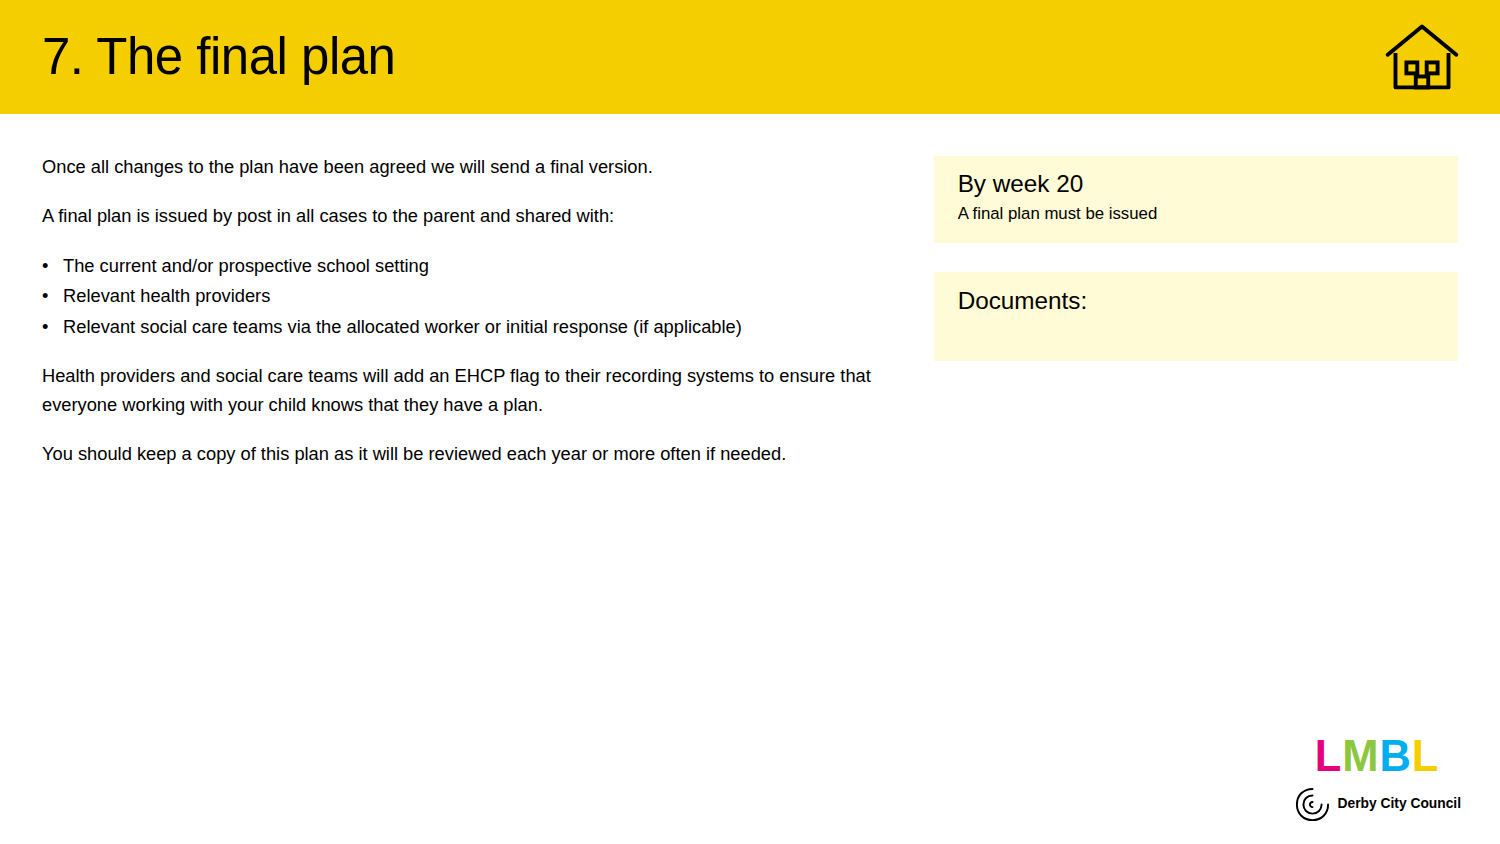7. The final plan
Once all changes to the plan have been agreed we will send a final version.
A final plan is issued by post in all cases to the parent and shared with:
The current and/or prospective school setting
Relevant health providers
Relevant social care teams via the allocated worker or initial response (if applicable)
Health providers and social care teams will add an EHCP flag to their recording systems to ensure that everyone working with your child knows that they have a plan.
You should keep a copy of this plan as it will be reviewed each year or more often if needed.
By week 20
A final plan must be issued
Documents:
LMBL
Derby City Council